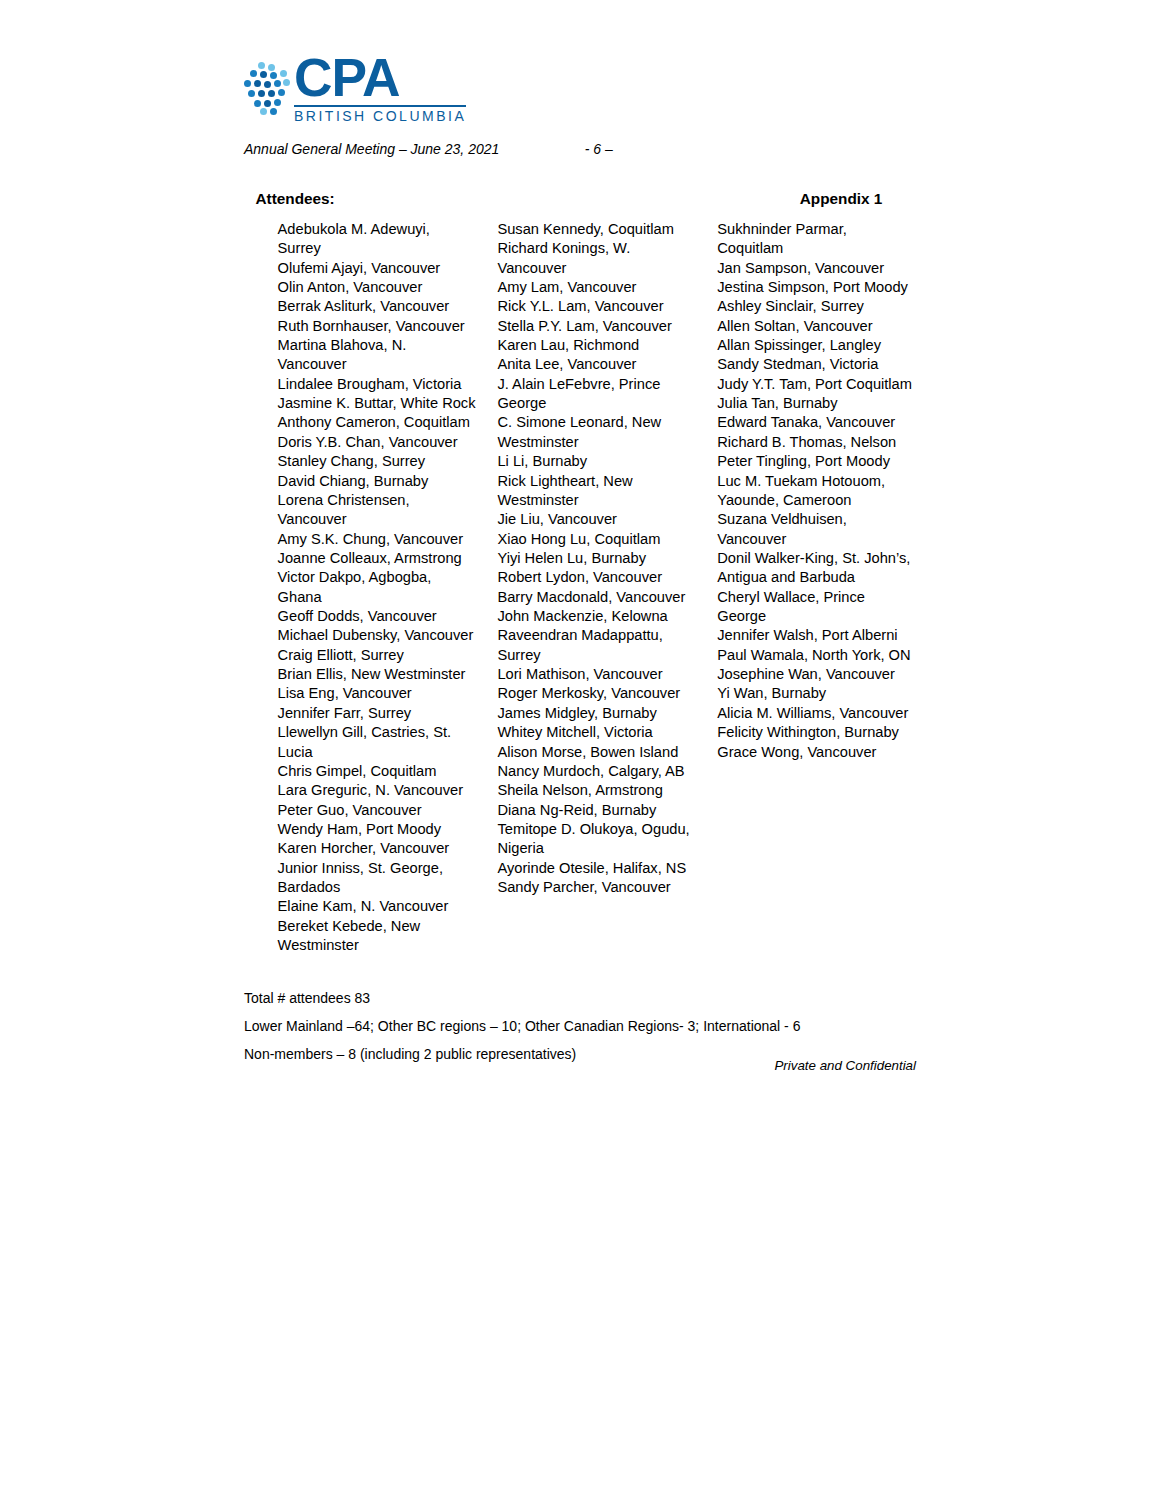CPA
BRITISH COLUMBIA
Annual General Meeting – June 23, 2021 - 6 –
Attendees: Appendix 1
Adebukola M. Adewuyi, Surrey
Olufemi Ajayi, Vancouver
Olin Anton, Vancouver
Berrak Asliturk, Vancouver
Ruth Bornhauser, Vancouver
Martina Blahova, N. Vancouver
Lindalee Brougham, Victoria
Jasmine K. Buttar, White Rock
Anthony Cameron, Coquitlam
Doris Y.B. Chan, Vancouver
Stanley Chang, Surrey
David Chiang, Burnaby
Lorena Christensen, Vancouver
Amy S.K. Chung, Vancouver
Joanne Colleaux, Armstrong
Victor Dakpo, Agbogba, Ghana
Geoff Dodds, Vancouver
Michael Dubensky, Vancouver
Craig Elliott, Surrey
Brian Ellis, New Westminster
Lisa Eng, Vancouver
Jennifer Farr, Surrey
Llewellyn Gill, Castries, St. Lucia
Chris Gimpel, Coquitlam
Lara Greguric, N. Vancouver
Peter Guo, Vancouver
Wendy Ham, Port Moody
Karen Horcher, Vancouver
Junior Inniss, St. George, Bardados
Elaine Kam, N. Vancouver
Bereket Kebede, New Westminster
Susan Kennedy, Coquitlam
Richard Konings, W. Vancouver
Amy Lam, Vancouver
Rick Y.L. Lam, Vancouver
Stella P.Y. Lam, Vancouver
Karen Lau, Richmond
Anita Lee, Vancouver
J. Alain LeFebvre, Prince George
C. Simone Leonard, New Westminster
Li Li, Burnaby
Rick Lightheart, New Westminster
Jie Liu, Vancouver
Xiao Hong Lu, Coquitlam
Yiyi Helen Lu, Burnaby
Robert Lydon, Vancouver
Barry Macdonald, Vancouver
John Mackenzie, Kelowna
Raveendran Madappattu, Surrey
Lori Mathison, Vancouver
Roger Merkosky, Vancouver
James Midgley, Burnaby
Whitey Mitchell, Victoria
Alison Morse, Bowen Island
Nancy Murdoch, Calgary, AB
Sheila Nelson, Armstrong
Diana Ng-Reid, Burnaby
Temitope D. Olukoya, Ogudu, Nigeria
Ayorinde Otesile, Halifax, NS
Sandy Parcher, Vancouver
Sukhninder Parmar, Coquitlam
Jan Sampson, Vancouver
Jestina Simpson, Port Moody
Ashley Sinclair, Surrey
Allen Soltan, Vancouver
Allan Spissinger, Langley
Sandy Stedman, Victoria
Judy Y.T. Tam, Port Coquitlam
Julia Tan, Burnaby
Edward Tanaka, Vancouver
Richard B. Thomas, Nelson
Peter Tingling, Port Moody
Luc M. Tuekam Hotouom, Yaounde, Cameroon
Suzana Veldhuisen, Vancouver
Donil Walker-King, St. John’s, Antigua and Barbuda
Cheryl Wallace, Prince George
Jennifer Walsh, Port Alberni
Paul Wamala, North York, ON
Josephine Wan, Vancouver
Yi Wan, Burnaby
Alicia M. Williams, Vancouver
Felicity Withington, Burnaby
Grace Wong, Vancouver
Total # attendees 83
Lower Mainland –64; Other BC regions – 10; Other Canadian Regions- 3; International - 6
Non-members – 8 (including 2 public representatives)
Private and Confidential